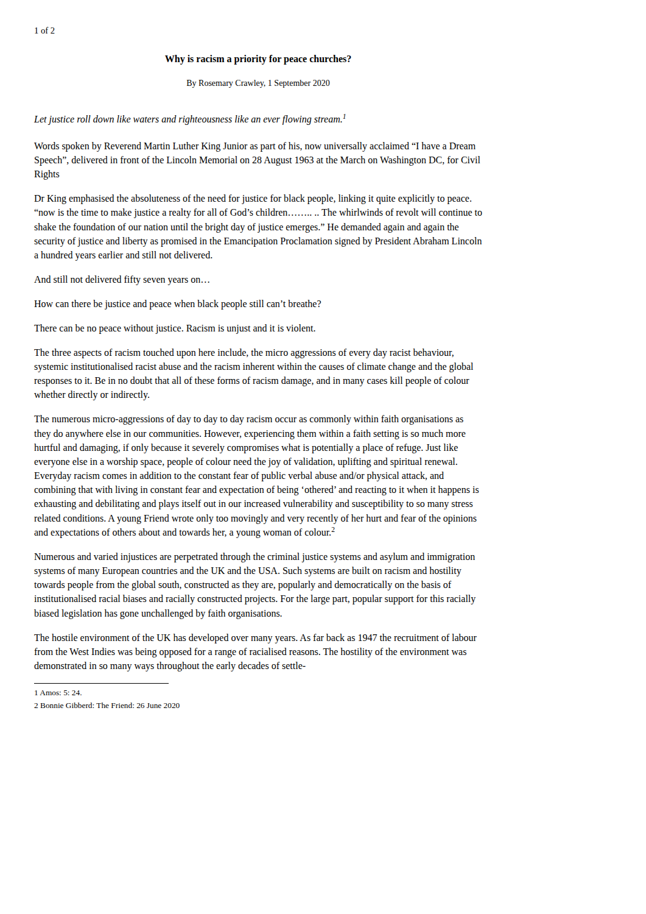1 of 2
Why is racism a priority for peace churches?
By Rosemary Crawley, 1 September 2020
Let justice roll down like waters and righteousness like an ever flowing stream.1
Words spoken by Reverend Martin Luther King Junior as part of his, now universally acclaimed “I have a Dream Speech”, delivered in front of the Lincoln Memorial on 28 August 1963 at the March on Washington DC, for Civil Rights
Dr King emphasised the absoluteness of the need for justice for black people, linking it quite explicitly to peace. “now is the time to make justice a realty for all of God’s children…….. .. The whirlwinds of revolt will continue to shake the foundation of our nation until the bright day of justice emerges.” He demanded again and again the security of justice and liberty as promised in the Emancipation Proclamation signed by President Abraham Lincoln a hundred years earlier and still not delivered.
And still not delivered fifty seven years on…
How can there be justice and peace when black people still can’t breathe?
There can be no peace without justice. Racism is unjust and it is violent.
The three aspects of racism touched upon here include, the micro aggressions of every day racist behaviour, systemic institutionalised racist abuse and the racism inherent within the causes of climate change and the global responses to it. Be in no doubt that all of these forms of racism damage, and in many cases kill people of colour whether directly or indirectly.
The numerous micro-aggressions of day to day to day racism occur as commonly within faith organisations as they do anywhere else in our communities. However, experiencing them within a faith setting is so much more hurtful and damaging, if only because it severely compromises what is potentially a place of refuge. Just like everyone else in a worship space, people of colour need the joy of validation, uplifting and spiritual renewal. Everyday racism comes in addition to the constant fear of public verbal abuse and/or physical attack, and combining that with living in constant fear and expectation of being ‘othered’ and reacting to it when it happens is exhausting and debilitating and plays itself out in our increased vulnerability and susceptibility to so many stress related conditions. A young Friend wrote only too movingly and very recently of her hurt and fear of the opinions and expectations of others about and towards her, a young woman of colour.2
Numerous and varied injustices are perpetrated through the criminal justice systems and asylum and immigration systems of many European countries and the UK and the USA. Such systems are built on racism and hostility towards people from the global south, constructed as they are, popularly and democratically on the basis of institutionalised racial biases and racially constructed projects. For the large part, popular support for this racially biased legislation has gone unchallenged by faith organisations.
The hostile environment of the UK has developed over many years. As far back as 1947 the recruitment of labour from the West Indies was being opposed for a range of racialised reasons. The hostility of the environment was demonstrated in so many ways throughout the early decades of settle-
1 Amos: 5: 24.
2 Bonnie Gibberd: The Friend: 26 June 2020